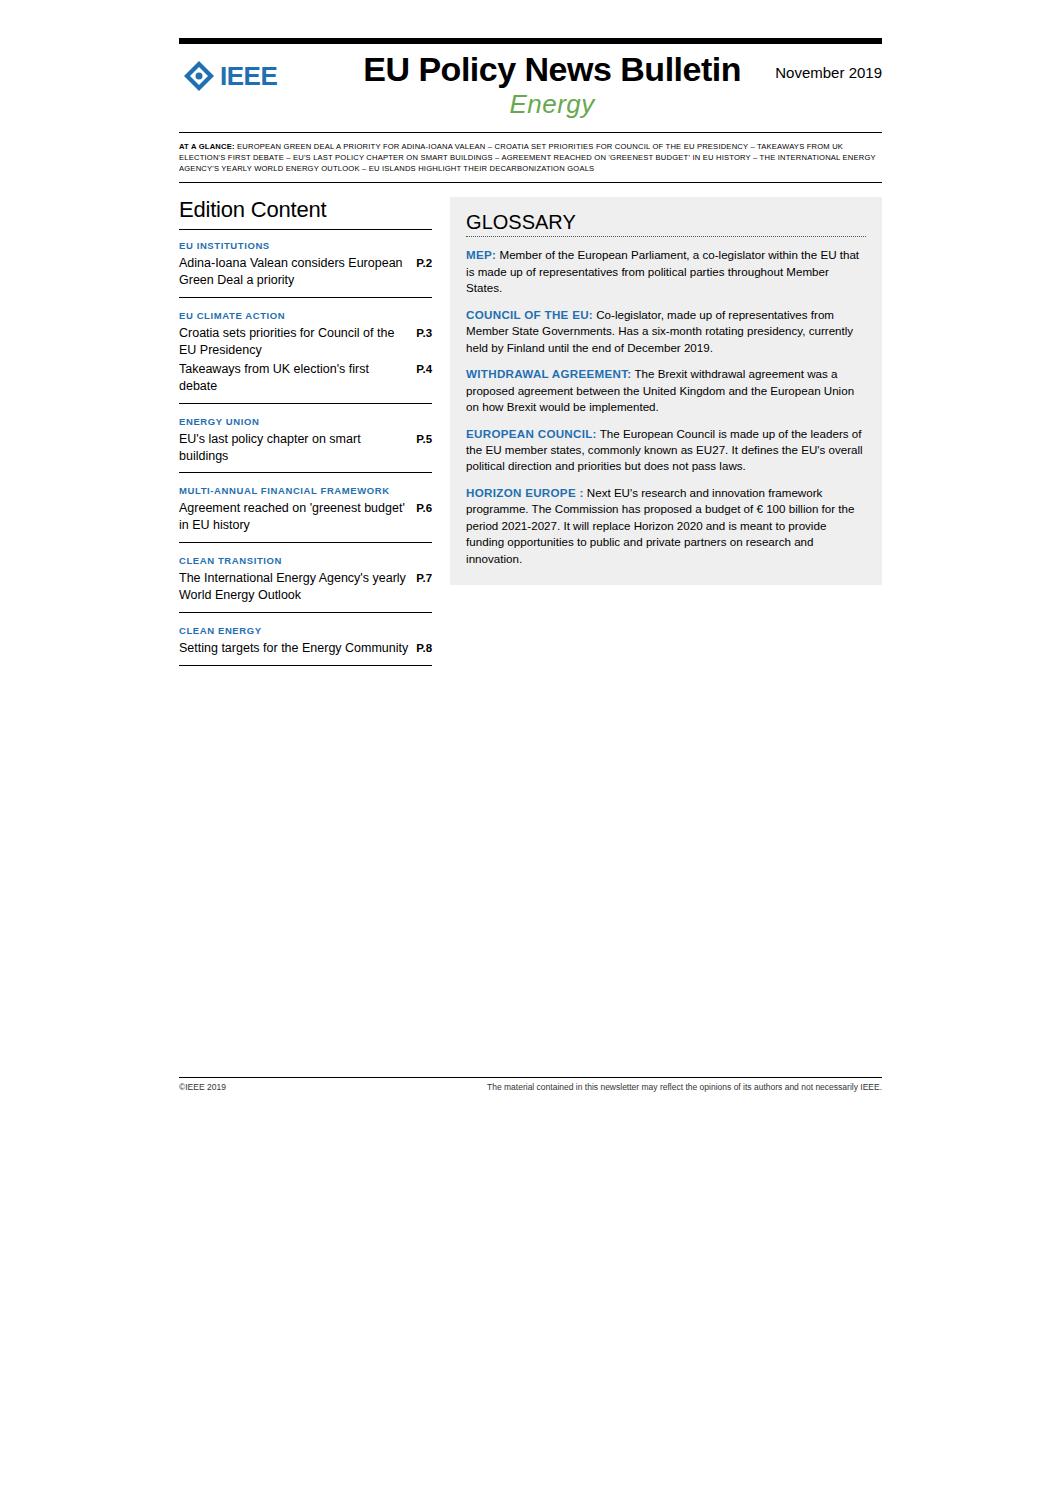IEEE
EU Policy News Bulletin
Energy
November 2019
At a glance: European Green Deal a priority for Adina-Ioana Valean – Croatia set priorities for Council of the EU Presidency – Takeaways from UK election's first debate – EU's last policy chapter on smart buildings – Agreement reached on 'greenest budget' in EU history – The International Energy Agency's yearly World Energy Outlook – EU islands highlight their decarbonization goals
Edition Content
EU Institutions
Adina-Ioana Valean considers European Green Deal a priority P.2
EU Climate Action
Croatia sets priorities for Council of the EU Presidency P.3
Takeaways from UK election's first debate P.4
Energy Union
EU's last policy chapter on smart buildings P.5
Multi-Annual Financial Framework
Agreement reached on 'greenest budget' in EU history P.6
Clean Transition
The International Energy Agency's yearly World Energy Outlook P.7
Clean Energy
Setting targets for the Energy Community P.8
GLOSSARY
MEP: Member of the European Parliament, a co-legislator within the EU that is made up of representatives from political parties throughout Member States.
COUNCIL OF THE EU: Co-legislator, made up of representatives from Member State Governments. Has a six-month rotating presidency, currently held by Finland until the end of December 2019.
WITHDRAWAL AGREEMENT: The Brexit withdrawal agreement was a proposed agreement between the United Kingdom and the European Union on how Brexit would be implemented.
EUROPEAN COUNCIL: The European Council is made up of the leaders of the EU member states, commonly known as EU27. It defines the EU's overall political direction and priorities but does not pass laws.
HORIZON EUROPE : Next EU's research and innovation framework programme. The Commission has proposed a budget of € 100 billion for the period 2021-2027. It will replace Horizon 2020 and is meant to provide funding opportunities to public and private partners on research and innovation.
©IEEE 2019 The material contained in this newsletter may reflect the opinions of its authors and not necessarily IEEE.